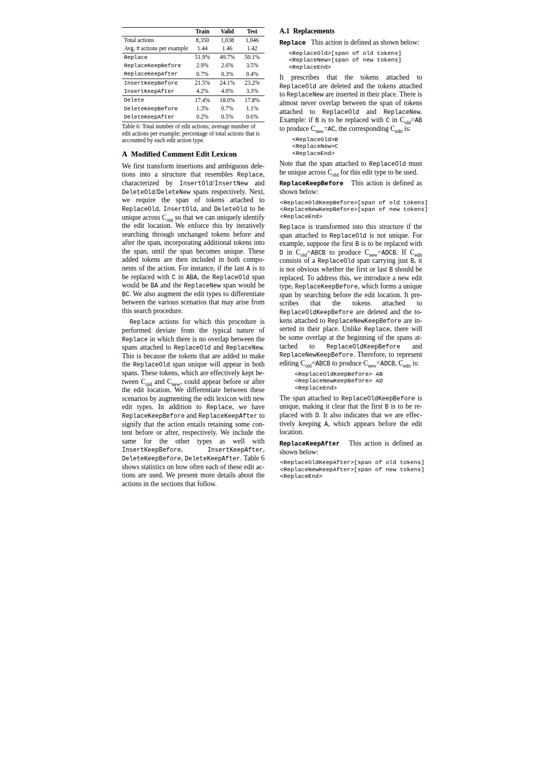| | Train | Valid | Test |
| --- | --- | --- | --- |
| Total actions | 8,350 | 1,038 | 1,046 |
| Avg. # actions per example | 1.44 | 1.46 | 1.42 |
| Replace | 51.9% | 49.7% | 50.1% |
| ReplaceKeepBefore | 2.9% | 2.6% | 3.5% |
| ReplaceKeepAfter | 0.7% | 0.3% | 0.4% |
| InsertKeepBefore | 21.5% | 24.1% | 23.2% |
| InsertKeepAfter | 4.2% | 4.0% | 3.3% |
| Delete | 17.4% | 18.0% | 17.8% |
| DeleteKeepBefore | 1.3% | 0.7% | 1.1% |
| DeleteKeepAfter | 0.2% | 0.5% | 0.6% |
Table 6: Total number of edit actions; average number of edit actions per example; percentage of total actions that is accounted by each edit action type.
AModified Comment Edit Lexicon
We first transform insertions and ambiguous deletions into a structure that resembles Replace, characterized by InsertOld/InsertNew and DeleteOld/DeleteNew spans respectively. Next, we require the span of tokens attached to ReplaceOld, InsertOld, and DeleteOld to be unique across Cold so that we can uniquely identify the edit location. We enforce this by iteratively searching through unchanged tokens before and after the span, incorporating additional tokens into the span, until the span becomes unique. These added tokens are then included in both components of the action. For instance, if the last A is to be replaced with C in ABA, the ReplaceOld span would be BA and the ReplaceNew span would be BC. We also augment the edit types to differentiate between the various scenarios that may arise from this search procedure.
Replace actions for which this procedure is performed deviate from the typical nature of Replace in which there is no overlap between the spans attached to ReplaceOld and ReplaceNew. This is because the tokens that are added to make the ReplaceOld span unique will appear in both spans. These tokens, which are effectively kept between Cold and Cnew, could appear before or after the edit location. We differentiate between these scenarios by augmenting the edit lexicon with new edit types. In addition to Replace, we have ReplaceKeepBefore and ReplaceKeepAfter to signify that the action entails retaining some content before or after, respectively. We include the same for the other types as well with InsertKeepBefore, InsertKeepAfter, DeleteKeepBefore, DeleteKeepAfter. Table 6 shows statistics on how often each of these edit actions are used. We present more details about the actions in the sections that follow.
A.1 Replacements
Replace This action is defined as shown below:
<ReplaceOld>[span of old tokens]
<ReplaceNew>[span of new tokens]
<ReplaceEnd>
It prescribes that the tokens attached to ReplaceOld are deleted and the tokens attached to ReplaceNew are inserted in their place. There is almost never overlap between the span of tokens attached to ReplaceOld and ReplaceNew. Example: if B is to be replaced with C in Cold=AB to produce Cnew=AC, the corresponding Cedit is:
<ReplaceOld>B
<ReplaceNew>C
<ReplaceEnd>
Note that the span attached to ReplaceOld must be unique across Cold for this edit type to be used.
ReplaceKeepBefore This action is defined as shown below:
<ReplaceOldKeepBefore>[span of old tokens]
<ReplaceNewKeepBefore>[span of new tokens]
<ReplaceEnd>
Replace is transformed into this structure if the span attached to ReplaceOld is not unique. For example, suppose the first B is to be replaced with D in Cold=ABCB to produce Cnew=ADCB. If Cedit consists of a ReplaceOld span carrying just B, it is not obvious whether the first or last B should be replaced. To address this, we introduce a new edit type, ReplaceKeepBefore, which forms a unique span by searching before the edit location. It prescribes that the tokens attached to ReplaceOldKeepBefore are deleted and the tokens attached to ReplaceNewKeepBefore are inserted in their place. Unlike Replace, there will be some overlap at the beginning of the spans attached to ReplaceOldKeepBefore and ReplaceNewKeepBefore. Therefore, to represent editing Cold=ABCB to produce Cnew=ADCB, Cedit is:
<ReplaceOldKeepBefore> AB
<ReplaceNewKeepBefore> AD
<ReplaceEnd>
The span attached to ReplaceOldKeepBefore is unique, making it clear that the first B is to be replaced with D. It also indicates that we are effectively keeping A, which appears before the edit location.
ReplaceKeepAfter This action is defined as shown below:
<ReplaceOldKeepAfter>[span of old tokens]
<ReplaceNewKeepAfter>[span of new tokens]
<ReplaceEnd>